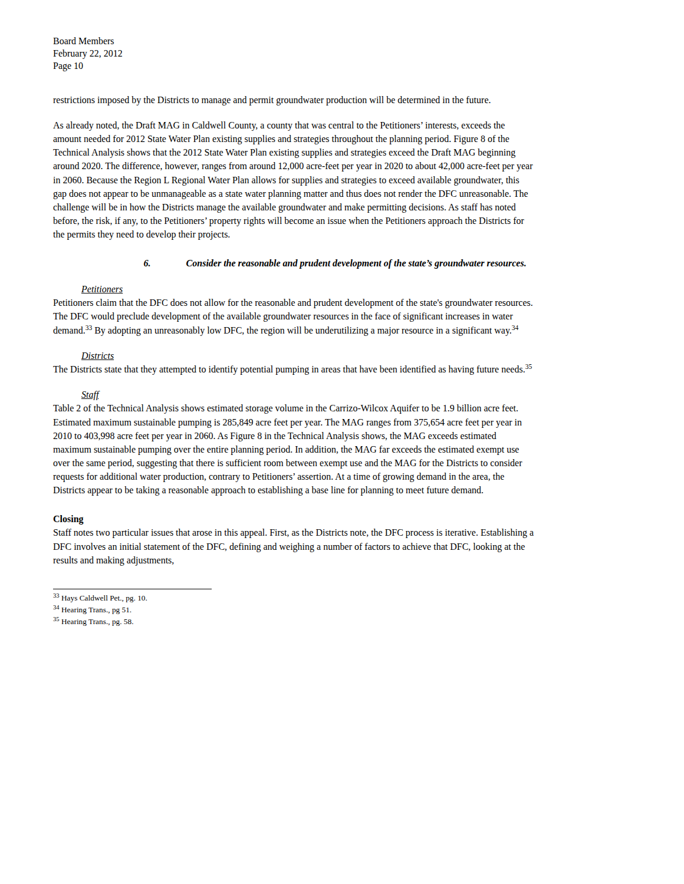Board Members
February 22, 2012
Page 10
restrictions imposed by the Districts to manage and permit groundwater production will be determined in the future.
As already noted, the Draft MAG in Caldwell County, a county that was central to the Petitioners’ interests, exceeds the amount needed for 2012 State Water Plan existing supplies and strategies throughout the planning period. Figure 8 of the Technical Analysis shows that the 2012 State Water Plan existing supplies and strategies exceed the Draft MAG beginning around 2020. The difference, however, ranges from around 12,000 acre-feet per year in 2020 to about 42,000 acre-feet per year in 2060. Because the Region L Regional Water Plan allows for supplies and strategies to exceed available groundwater, this gap does not appear to be unmanageable as a state water planning matter and thus does not render the DFC unreasonable. The challenge will be in how the Districts manage the available groundwater and make permitting decisions. As staff has noted before, the risk, if any, to the Petitioners’ property rights will become an issue when the Petitioners approach the Districts for the permits they need to develop their projects.
6. Consider the reasonable and prudent development of the state’s groundwater resources.
Petitioners
Petitioners claim that the DFC does not allow for the reasonable and prudent development of the state's groundwater resources. The DFC would preclude development of the available groundwater resources in the face of significant increases in water demand.33 By adopting an unreasonably low DFC, the region will be underutilizing a major resource in a significant way.34
Districts
The Districts state that they attempted to identify potential pumping in areas that have been identified as having future needs.35
Staff
Table 2 of the Technical Analysis shows estimated storage volume in the Carrizo-Wilcox Aquifer to be 1.9 billion acre feet. Estimated maximum sustainable pumping is 285,849 acre feet per year. The MAG ranges from 375,654 acre feet per year in 2010 to 403,998 acre feet per year in 2060. As Figure 8 in the Technical Analysis shows, the MAG exceeds estimated maximum sustainable pumping over the entire planning period. In addition, the MAG far exceeds the estimated exempt use over the same period, suggesting that there is sufficient room between exempt use and the MAG for the Districts to consider requests for additional water production, contrary to Petitioners’ assertion. At a time of growing demand in the area, the Districts appear to be taking a reasonable approach to establishing a base line for planning to meet future demand.
Closing
Staff notes two particular issues that arose in this appeal. First, as the Districts note, the DFC process is iterative. Establishing a DFC involves an initial statement of the DFC, defining and weighing a number of factors to achieve that DFC, looking at the results and making adjustments,
33 Hays Caldwell Pet., pg. 10.
34 Hearing Trans., pg 51.
35 Hearing Trans., pg. 58.